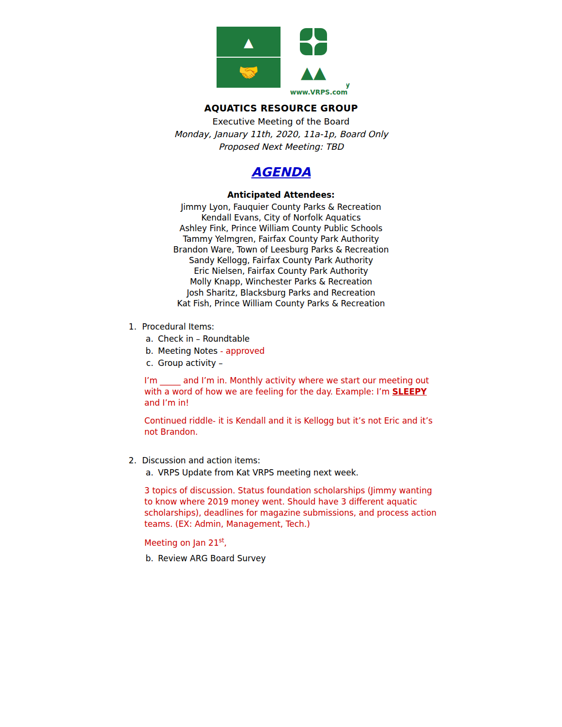| ▴ | |
| 🤝 | ▲▲ |
Virginia
Recreation
and Park Society
www.VRPS.com
AQUATICS RESOURCE GROUP
Executive Meeting of the Board
Monday, January 11th, 2020, 11a-1p, Board Only
Proposed Next Meeting: TBD
AGENDA
Anticipated Attendees:
Jimmy Lyon, Fauquier County Parks & Recreation
Kendall Evans, City of Norfolk Aquatics
Ashley Fink, Prince William County Public Schools
Tammy Yelmgren, Fairfax County Park Authority
Brandon Ware, Town of Leesburg Parks & Recreation
Sandy Kellogg, Fairfax County Park Authority
Eric Nielsen, Fairfax County Park Authority
Molly Knapp, Winchester Parks & Recreation
Josh Sharitz, Blacksburg Parks and Recreation
Kat Fish, Prince William County Parks & Recreation
Procedural Items:
Check in – Roundtable
Meeting Notes - approved
Group activity –
I’m _____ and I’m in. Monthly activity where we start our meeting out with a word of how we are feeling for the day. Example: I’m SLEEPY and I’m in!
Continued riddle- it is Kendall and it is Kellogg but it’s not Eric and it’s not Brandon.
Discussion and action items:
VRPS Update from Kat VRPS meeting next week.
3 topics of discussion. Status foundation scholarships (Jimmy wanting to know where 2019 money went. Should have 3 different aquatic scholarships), deadlines for magazine submissions, and process action teams. (EX: Admin, Management, Tech.)
Meeting on Jan 21st,
Review ARG Board Survey